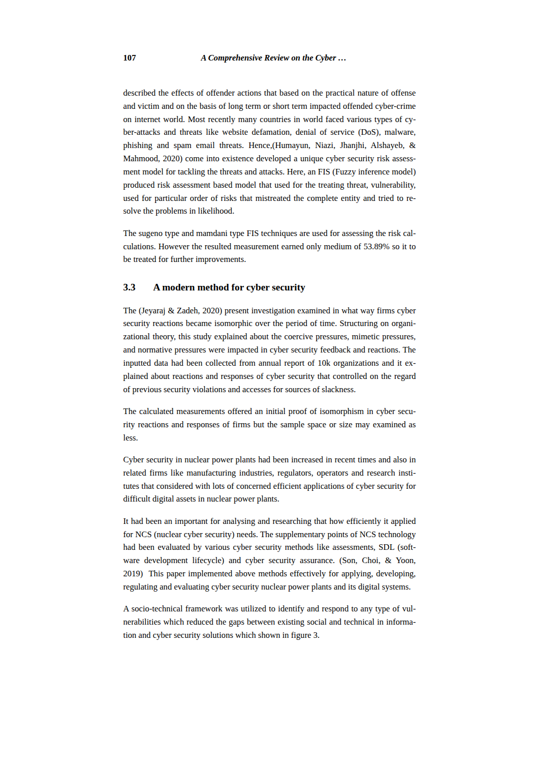107 A Comprehensive Review on the Cyber …
described the effects of offender actions that based on the practical nature of offense and victim and on the basis of long term or short term impacted offended cyber-crime on internet world. Most recently many countries in world faced various types of cyber-attacks and threats like website defamation, denial of service (DoS), malware, phishing and spam email threats. Hence,(Humayun, Niazi, Jhanjhi, Alshayeb, & Mahmood, 2020) come into existence developed a unique cyber security risk assessment model for tackling the threats and attacks. Here, an FIS (Fuzzy inference model) produced risk assessment based model that used for the treating threat, vulnerability, used for particular order of risks that mistreated the complete entity and tried to resolve the problems in likelihood.
The sugeno type and mamdani type FIS techniques are used for assessing the risk calculations. However the resulted measurement earned only medium of 53.89% so it to be treated for further improvements.
3.3 A modern method for cyber security
The (Jeyaraj & Zadeh, 2020) present investigation examined in what way firms cyber security reactions became isomorphic over the period of time. Structuring on organizational theory, this study explained about the coercive pressures, mimetic pressures, and normative pressures were impacted in cyber security feedback and reactions. The inputted data had been collected from annual report of 10k organizations and it explained about reactions and responses of cyber security that controlled on the regard of previous security violations and accesses for sources of slackness.
The calculated measurements offered an initial proof of isomorphism in cyber security reactions and responses of firms but the sample space or size may examined as less.
Cyber security in nuclear power plants had been increased in recent times and also in related firms like manufacturing industries, regulators, operators and research institutes that considered with lots of concerned efficient applications of cyber security for difficult digital assets in nuclear power plants.
It had been an important for analysing and researching that how efficiently it applied for NCS (nuclear cyber security) needs. The supplementary points of NCS technology had been evaluated by various cyber security methods like assessments, SDL (software development lifecycle) and cyber security assurance. (Son, Choi, & Yoon, 2019) This paper implemented above methods effectively for applying, developing, regulating and evaluating cyber security nuclear power plants and its digital systems.
A socio-technical framework was utilized to identify and respond to any type of vulnerabilities which reduced the gaps between existing social and technical in information and cyber security solutions which shown in figure 3.